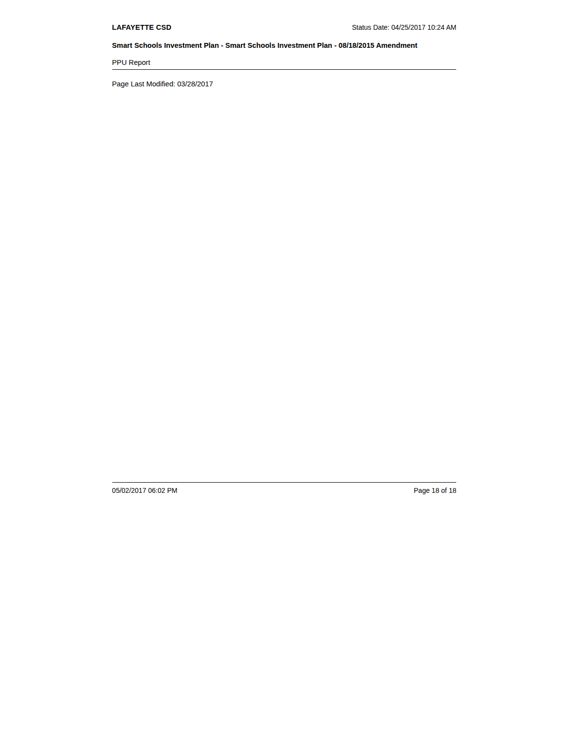LAFAYETTE CSD
Status Date: 04/25/2017 10:24 AM
Smart Schools Investment Plan - Smart Schools Investment Plan - 08/18/2015 Amendment
PPU Report
Page Last Modified: 03/28/2017
05/02/2017 06:02 PM
Page 18 of 18